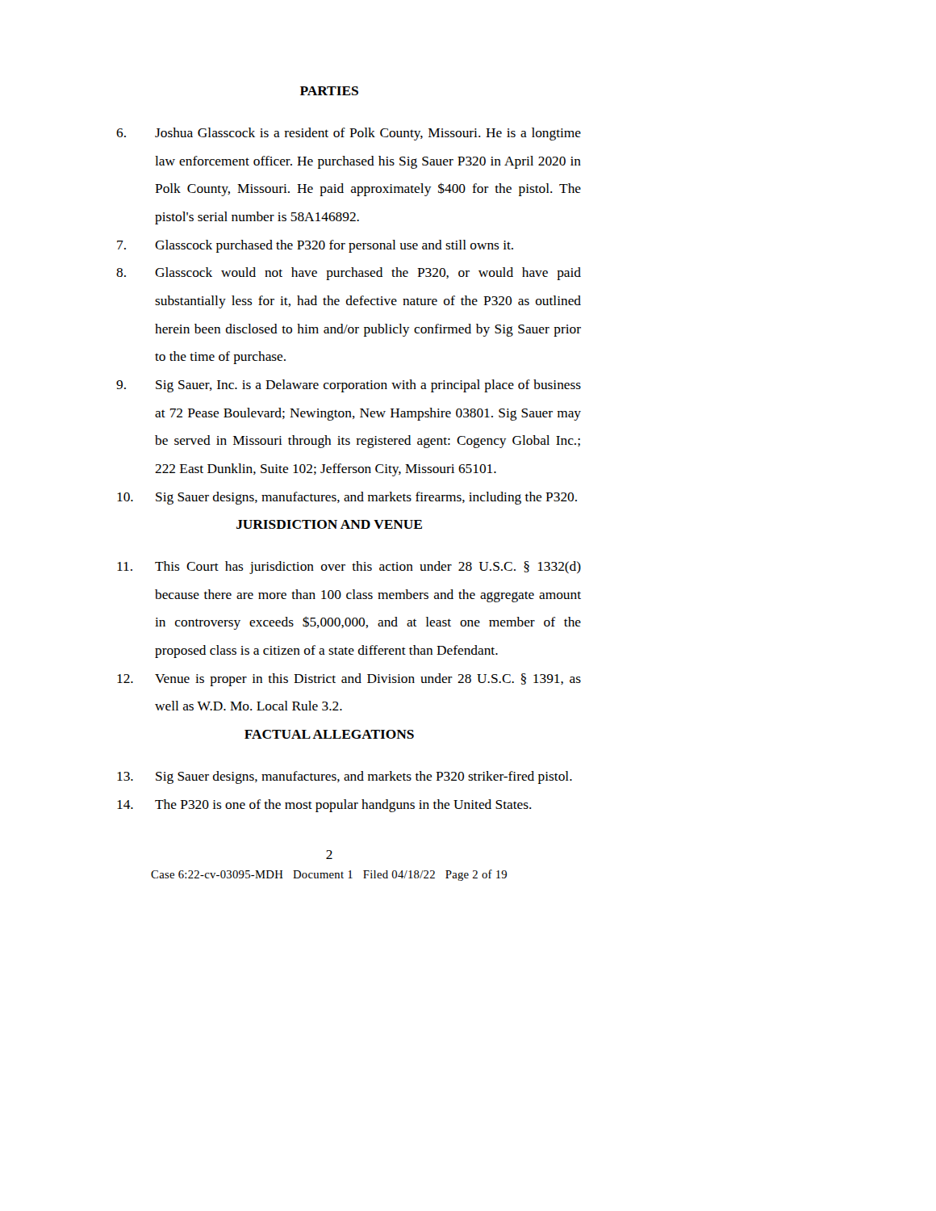PARTIES
6. Joshua Glasscock is a resident of Polk County, Missouri. He is a longtime law enforcement officer. He purchased his Sig Sauer P320 in April 2020 in Polk County, Missouri. He paid approximately $400 for the pistol. The pistol's serial number is 58A146892.
7. Glasscock purchased the P320 for personal use and still owns it.
8. Glasscock would not have purchased the P320, or would have paid substantially less for it, had the defective nature of the P320 as outlined herein been disclosed to him and/or publicly confirmed by Sig Sauer prior to the time of purchase.
9. Sig Sauer, Inc. is a Delaware corporation with a principal place of business at 72 Pease Boulevard; Newington, New Hampshire 03801. Sig Sauer may be served in Missouri through its registered agent: Cogency Global Inc.; 222 East Dunklin, Suite 102; Jefferson City, Missouri 65101.
10. Sig Sauer designs, manufactures, and markets firearms, including the P320.
JURISDICTION AND VENUE
11. This Court has jurisdiction over this action under 28 U.S.C. § 1332(d) because there are more than 100 class members and the aggregate amount in controversy exceeds $5,000,000, and at least one member of the proposed class is a citizen of a state different than Defendant.
12. Venue is proper in this District and Division under 28 U.S.C. § 1391, as well as W.D. Mo. Local Rule 3.2.
FACTUAL ALLEGATIONS
13. Sig Sauer designs, manufactures, and markets the P320 striker-fired pistol.
14. The P320 is one of the most popular handguns in the United States.
2
Case 6:22-cv-03095-MDH Document 1 Filed 04/18/22 Page 2 of 19